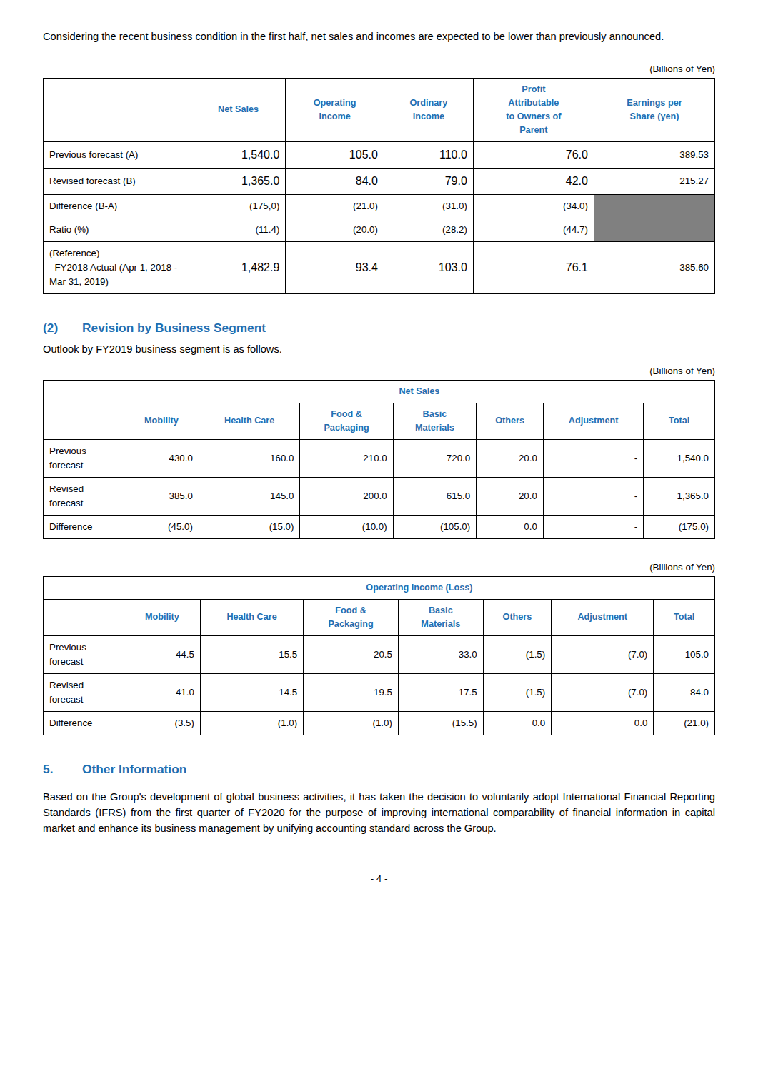Considering the recent business condition in the first half, net sales and incomes are expected to be lower than previously announced.
(Billions of Yen)
| | Net Sales | Operating Income | Ordinary Income | Profit Attributable to Owners of Parent | Earnings per Share (yen) |
| --- | --- | --- | --- | --- | --- |
| Previous forecast (A) | 1,540.0 | 105.0 | 110.0 | 76.0 | 389.53 |
| Revised forecast (B) | 1,365.0 | 84.0 | 79.0 | 42.0 | 215.27 |
| Difference (B-A) | (175,0) | (21.0) | (31.0) | (34.0) | |
| Ratio (%) | (11.4) | (20.0) | (28.2) | (44.7) | |
| (Reference) FY2018 Actual (Apr 1, 2018 - Mar 31, 2019) | 1,482.9 | 93.4 | 103.0 | 76.1 | 385.60 |
(2) Revision by Business Segment
Outlook by FY2019 business segment is as follows.
(Billions of Yen)
| | Net Sales |
| --- | --- |
| | Mobility | Health Care | Food & Packaging | Basic Materials | Others | Adjustment | Total |
| Previous forecast | 430.0 | 160.0 | 210.0 | 720.0 | 20.0 | - | 1,540.0 |
| Revised forecast | 385.0 | 145.0 | 200.0 | 615.0 | 20.0 | - | 1,365.0 |
| Difference | (45.0) | (15.0) | (10.0) | (105.0) | 0.0 | - | (175.0) |
(Billions of Yen)
| | Operating Income (Loss) |
| --- | --- |
| | Mobility | Health Care | Food & Packaging | Basic Materials | Others | Adjustment | Total |
| Previous forecast | 44.5 | 15.5 | 20.5 | 33.0 | (1.5) | (7.0) | 105.0 |
| Revised forecast | 41.0 | 14.5 | 19.5 | 17.5 | (1.5) | (7.0) | 84.0 |
| Difference | (3.5) | (1.0) | (1.0) | (15.5) | 0.0 | 0.0 | (21.0) |
5. Other Information
Based on the Group's development of global business activities, it has taken the decision to voluntarily adopt International Financial Reporting Standards (IFRS) from the first quarter of FY2020 for the purpose of improving international comparability of financial information in capital market and enhance its business management by unifying accounting standard across the Group.
- 4 -